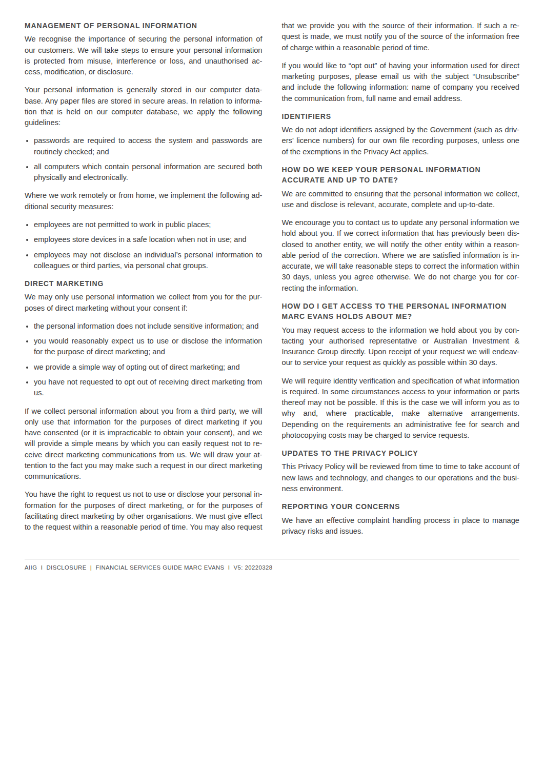Management of Personal Information
We recognise the importance of securing the personal information of our customers. We will take steps to ensure your personal information is protected from misuse, interference or loss, and unauthorised access, modification, or disclosure.
Your personal information is generally stored in our computer database. Any paper files are stored in secure areas. In relation to information that is held on our computer database, we apply the following guidelines:
passwords are required to access the system and passwords are routinely checked; and
all computers which contain personal information are secured both physically and electronically.
Where we work remotely or from home, we implement the following additional security measures:
employees are not permitted to work in public places;
employees store devices in a safe location when not in use; and
employees may not disclose an individual’s personal information to colleagues or third parties, via personal chat groups.
Direct Marketing
We may only use personal information we collect from you for the purposes of direct marketing without your consent if:
the personal information does not include sensitive information; and
you would reasonably expect us to use or disclose the information for the purpose of direct marketing; and
we provide a simple way of opting out of direct marketing; and
you have not requested to opt out of receiving direct marketing from us.
If we collect personal information about you from a third party, we will only use that information for the purposes of direct marketing if you have consented (or it is impracticable to obtain your consent), and we will provide a simple means by which you can easily request not to receive direct marketing communications from us. We will draw your attention to the fact you may make such a request in our direct marketing communications.
You have the right to request us not to use or disclose your personal information for the purposes of direct marketing, or for the purposes of facilitating direct marketing by other organisations. We must give effect to the request within a reasonable period of time. You may also request that we provide you with the source of their information. If such a request is made, we must notify you of the source of the information free of charge within a reasonable period of time.
If you would like to “opt out” of having your information used for direct marketing purposes, please email us with the subject “Unsubscribe” and include the following information: name of company you received the communication from, full name and email address.
Identifiers
We do not adopt identifiers assigned by the Government (such as drivers’ licence numbers) for our own file recording purposes, unless one of the exemptions in the Privacy Act applies.
How do we keep your personal information accurate and up to date?
We are committed to ensuring that the personal information we collect, use and disclose is relevant, accurate, complete and up-to-date.
We encourage you to contact us to update any personal information we hold about you. If we correct information that has previously been disclosed to another entity, we will notify the other entity within a reasonable period of the correction. Where we are satisfied information is inaccurate, we will take reasonable steps to correct the information within 30 days, unless you agree otherwise. We do not charge you for correcting the information.
How do I get access to the personal information Marc Evans holds about me?
You may request access to the information we hold about you by contacting your authorised representative or Australian Investment & Insurance Group directly. Upon receipt of your request we will endeavour to service your request as quickly as possible within 30 days.
We will require identity verification and specification of what information is required. In some circumstances access to your information or parts thereof may not be possible. If this is the case we will inform you as to why and, where practicable, make alternative arrangements. Depending on the requirements an administrative fee for search and photocopying costs may be charged to service requests.
Updates to the Privacy Policy
This Privacy Policy will be reviewed from time to time to take account of new laws and technology, and changes to our operations and the business environment.
Reporting your concerns
We have an effective complaint handling process in place to manage privacy risks and issues.
AIIG I DISCLOSURE | FINANCIAL SERVICES GUIDE MARC EVANS I V5: 20220328